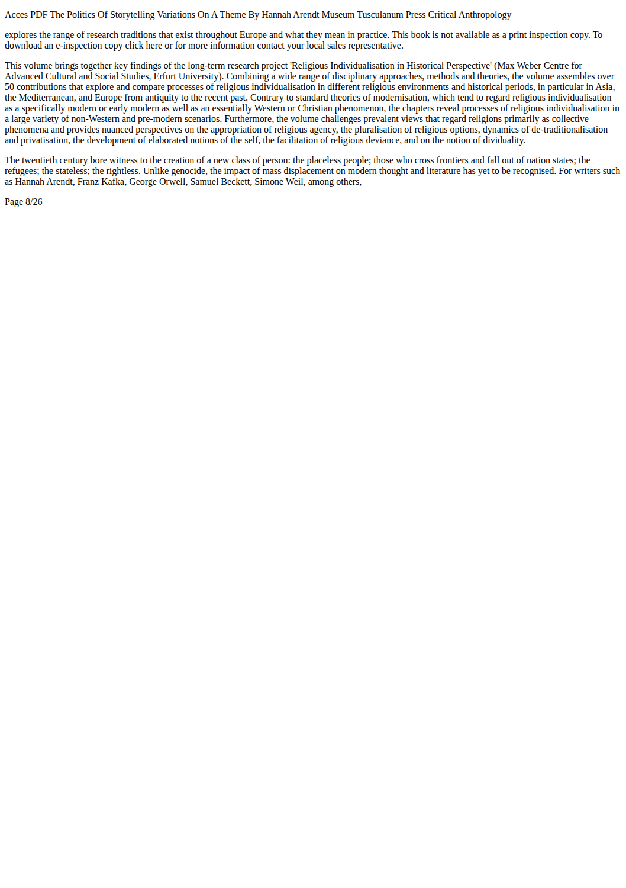Acces PDF The Politics Of Storytelling Variations On A Theme By Hannah Arendt Museum Tusculanum Press Critical Anthropology
explores the range of research traditions that exist throughout Europe and what they mean in practice. This book is not available as a print inspection copy. To download an e-inspection copy click here or for more information contact your local sales representative.
This volume brings together key findings of the long-term research project 'Religious Individualisation in Historical Perspective' (Max Weber Centre for Advanced Cultural and Social Studies, Erfurt University). Combining a wide range of disciplinary approaches, methods and theories, the volume assembles over 50 contributions that explore and compare processes of religious individualisation in different religious environments and historical periods, in particular in Asia, the Mediterranean, and Europe from antiquity to the recent past. Contrary to standard theories of modernisation, which tend to regard religious individualisation as a specifically modern or early modern as well as an essentially Western or Christian phenomenon, the chapters reveal processes of religious individualisation in a large variety of non-Western and pre-modern scenarios. Furthermore, the volume challenges prevalent views that regard religions primarily as collective phenomena and provides nuanced perspectives on the appropriation of religious agency, the pluralisation of religious options, dynamics of de-traditionalisation and privatisation, the development of elaborated notions of the self, the facilitation of religious deviance, and on the notion of dividuality.
The twentieth century bore witness to the creation of a new class of person: the placeless people; those who cross frontiers and fall out of nation states; the refugees; the stateless; the rightless. Unlike genocide, the impact of mass displacement on modern thought and literature has yet to be recognised. For writers such as Hannah Arendt, Franz Kafka, George Orwell, Samuel Beckett, Simone Weil, among others,
Page 8/26